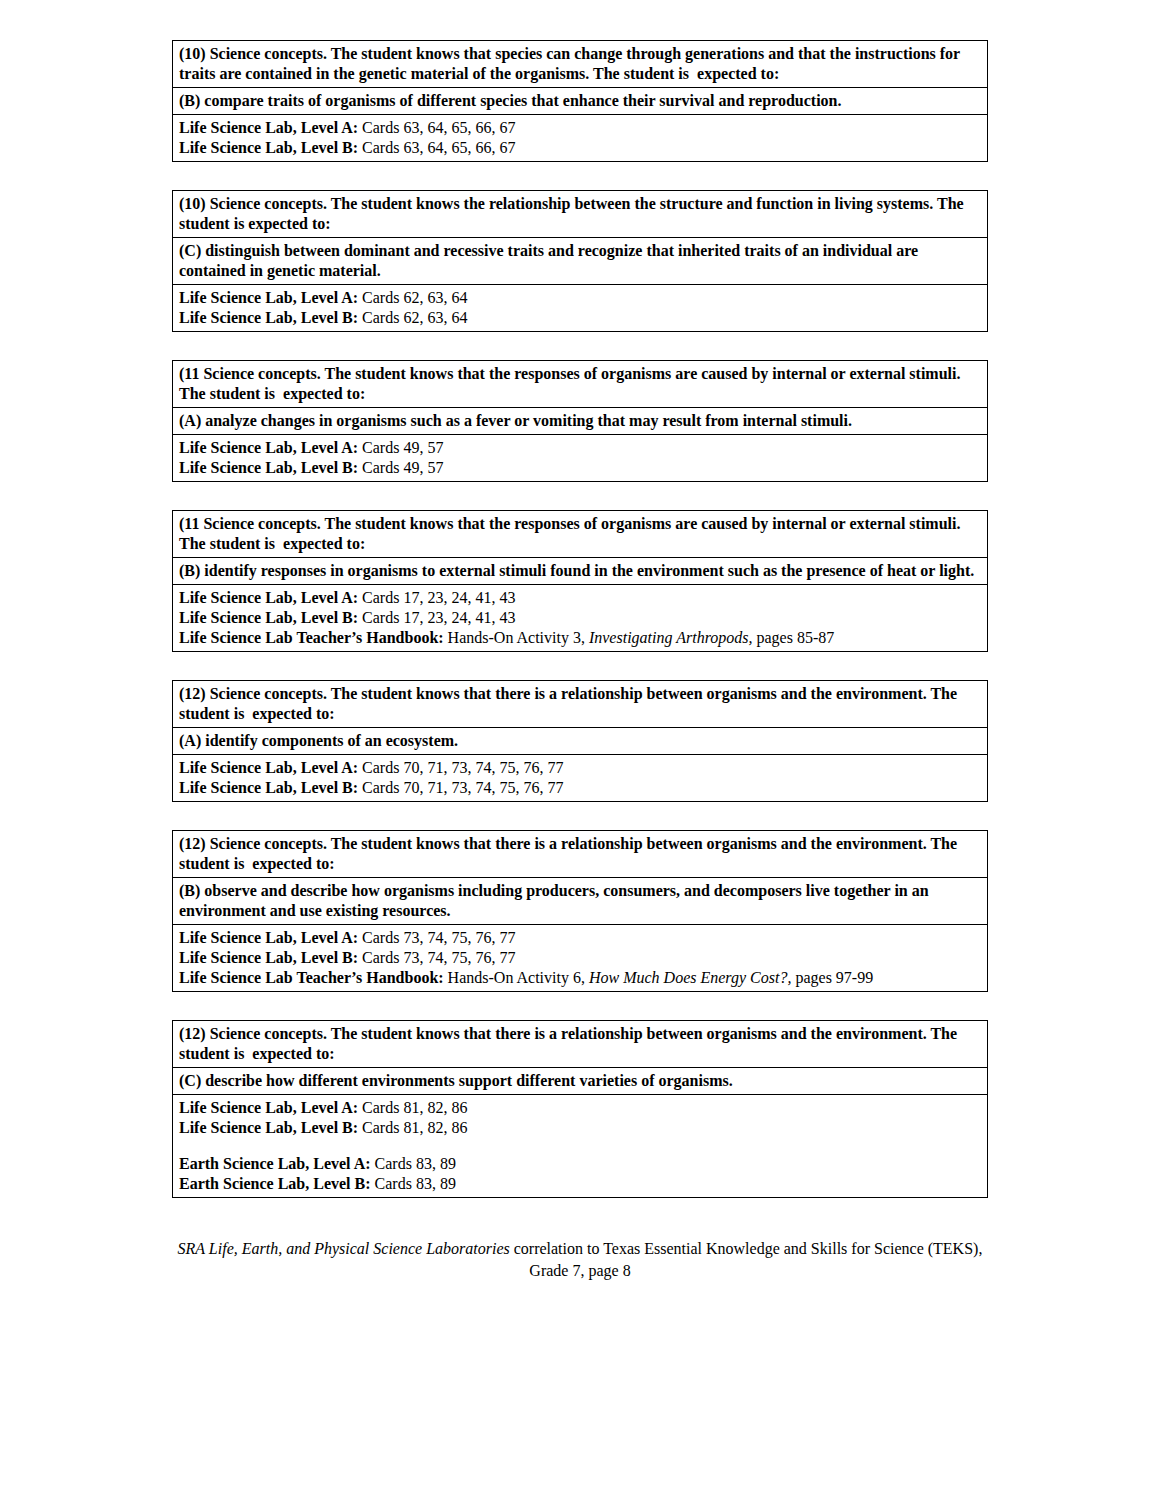| (10) Science concepts. The student knows that species can change through generations and that the instructions for traits are contained in the genetic material of the organisms. The student is expected to: |
| (B) compare traits of organisms of different species that enhance their survival and reproduction. |
| Life Science Lab, Level A: Cards 63, 64, 65, 66, 67 Life Science Lab, Level B: Cards 63, 64, 65, 66, 67 |
| (10) Science concepts. The student knows the relationship between the structure and function in living systems. The student is expected to: |
| (C) distinguish between dominant and recessive traits and recognize that inherited traits of an individual are contained in genetic material. |
| Life Science Lab, Level A: Cards 62, 63, 64 Life Science Lab, Level B: Cards 62, 63, 64 |
| (11 Science concepts. The student knows that the responses of organisms are caused by internal or external stimuli. The student is expected to: |
| (A) analyze changes in organisms such as a fever or vomiting that may result from internal stimuli. |
| Life Science Lab, Level A: Cards 49, 57 Life Science Lab, Level B: Cards 49, 57 |
| (11 Science concepts. The student knows that the responses of organisms are caused by internal or external stimuli. The student is expected to: |
| (B) identify responses in organisms to external stimuli found in the environment such as the presence of heat or light. |
| Life Science Lab, Level A: Cards 17, 23, 24, 41, 43 Life Science Lab, Level B: Cards 17, 23, 24, 41, 43 Life Science Lab Teacher’s Handbook: Hands-On Activity 3, Investigating Arthropods, pages 85-87 |
| (12) Science concepts. The student knows that there is a relationship between organisms and the environment. The student is expected to: |
| (A) identify components of an ecosystem. |
| Life Science Lab, Level A: Cards 70, 71, 73, 74, 75, 76, 77 Life Science Lab, Level B: Cards 70, 71, 73, 74, 75, 76, 77 |
| (12) Science concepts. The student knows that there is a relationship between organisms and the environment. The student is expected to: |
| (B) observe and describe how organisms including producers, consumers, and decomposers live together in an environment and use existing resources. |
| Life Science Lab, Level A: Cards 73, 74, 75, 76, 77 Life Science Lab, Level B: Cards 73, 74, 75, 76, 77 Life Science Lab Teacher’s Handbook: Hands-On Activity 6, How Much Does Energy Cost?, pages 97-99 |
| (12) Science concepts. The student knows that there is a relationship between organisms and the environment. The student is expected to: |
| (C) describe how different environments support different varieties of organisms. |
| Life Science Lab, Level A: Cards 81, 82, 86 Life Science Lab, Level B: Cards 81, 82, 86 Earth Science Lab, Level A: Cards 83, 89 Earth Science Lab, Level B: Cards 83, 89 |
SRA Life, Earth, and Physical Science Laboratories correlation to Texas Essential Knowledge and Skills for Science (TEKS), Grade 7, page 8